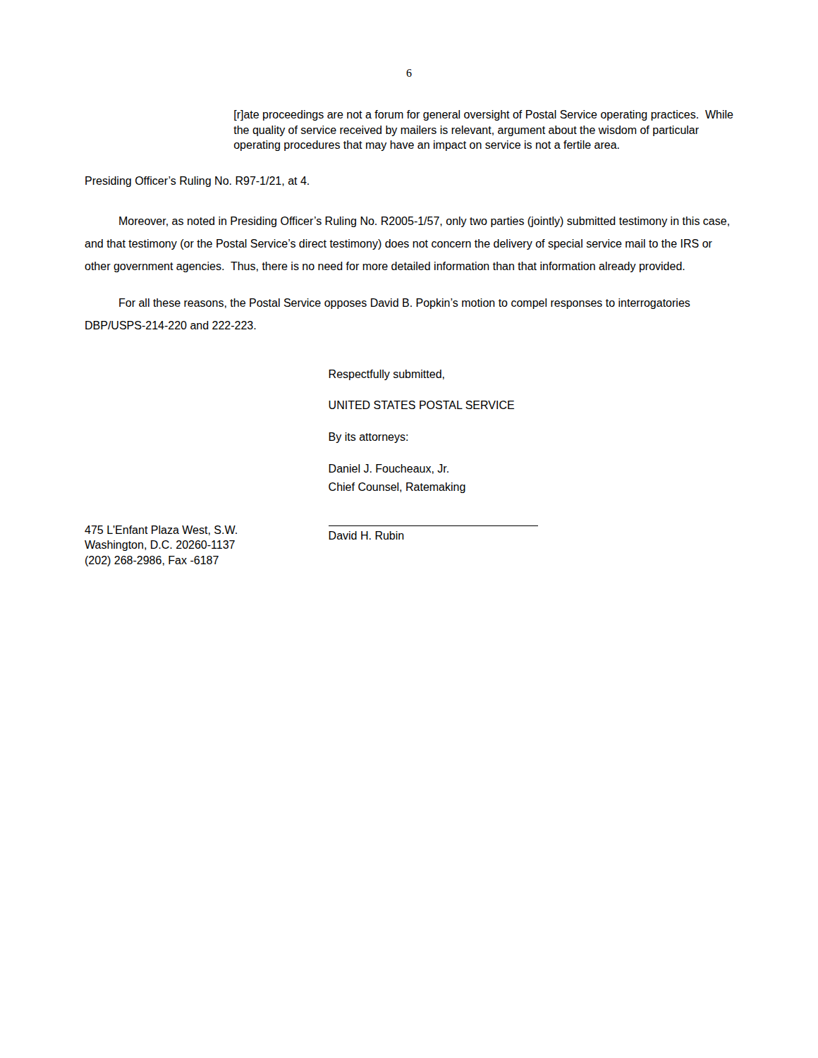6
[r]ate proceedings are not a forum for general oversight of Postal Service operating practices. While the quality of service received by mailers is relevant, argument about the wisdom of particular operating procedures that may have an impact on service is not a fertile area.
Presiding Officer’s Ruling No. R97-1/21, at 4.
Moreover, as noted in Presiding Officer’s Ruling No. R2005-1/57, only two parties (jointly) submitted testimony in this case, and that testimony (or the Postal Service’s direct testimony) does not concern the delivery of special service mail to the IRS or other government agencies. Thus, there is no need for more detailed information than that information already provided.
For all these reasons, the Postal Service opposes David B. Popkin’s motion to compel responses to interrogatories DBP/USPS-214-220 and 222-223.
Respectfully submitted,
UNITED STATES POSTAL SERVICE
By its attorneys:
Daniel J. Foucheaux, Jr.
Chief Counsel, Ratemaking
David H. Rubin
475 L'Enfant Plaza West, S.W.
Washington, D.C. 20260-1137
(202) 268-2986, Fax -6187